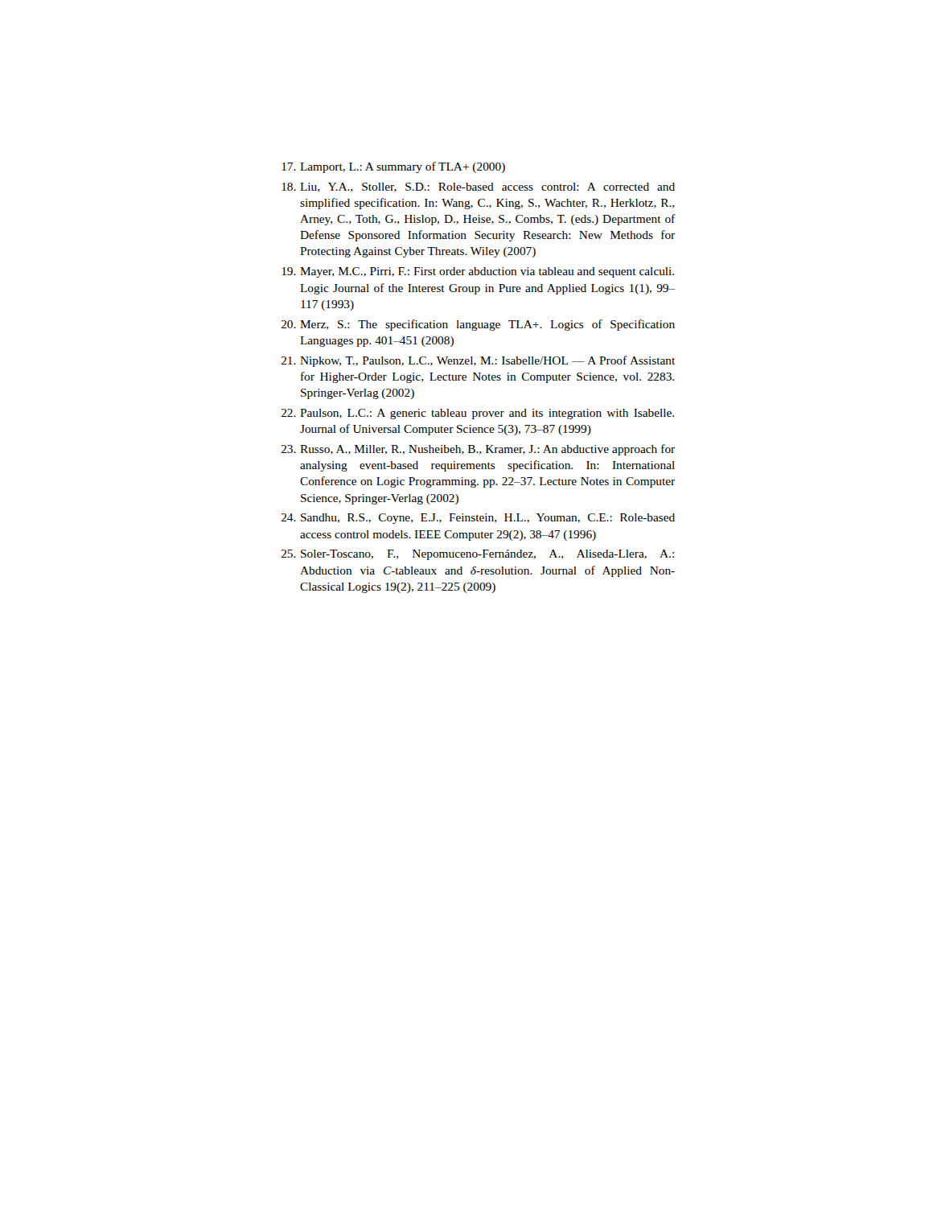17. Lamport, L.: A summary of TLA+ (2000)
18. Liu, Y.A., Stoller, S.D.: Role-based access control: A corrected and simplified specification. In: Wang, C., King, S., Wachter, R., Herklotz, R., Arney, C., Toth, G., Hislop, D., Heise, S., Combs, T. (eds.) Department of Defense Sponsored Information Security Research: New Methods for Protecting Against Cyber Threats. Wiley (2007)
19. Mayer, M.C., Pirri, F.: First order abduction via tableau and sequent calculi. Logic Journal of the Interest Group in Pure and Applied Logics 1(1), 99–117 (1993)
20. Merz, S.: The specification language TLA+. Logics of Specification Languages pp. 401–451 (2008)
21. Nipkow, T., Paulson, L.C., Wenzel, M.: Isabelle/HOL — A Proof Assistant for Higher-Order Logic, Lecture Notes in Computer Science, vol. 2283. Springer-Verlag (2002)
22. Paulson, L.C.: A generic tableau prover and its integration with Isabelle. Journal of Universal Computer Science 5(3), 73–87 (1999)
23. Russo, A., Miller, R., Nusheibeh, B., Kramer, J.: An abductive approach for analysing event-based requirements specification. In: International Conference on Logic Programming. pp. 22–37. Lecture Notes in Computer Science, Springer-Verlag (2002)
24. Sandhu, R.S., Coyne, E.J., Feinstein, H.L., Youman, C.E.: Role-based access control models. IEEE Computer 29(2), 38–47 (1996)
25. Soler-Toscano, F., Nepomuceno-Fernández, A., Aliseda-Llera, A.: Abduction via C-tableaux and δ-resolution. Journal of Applied Non-Classical Logics 19(2), 211–225 (2009)